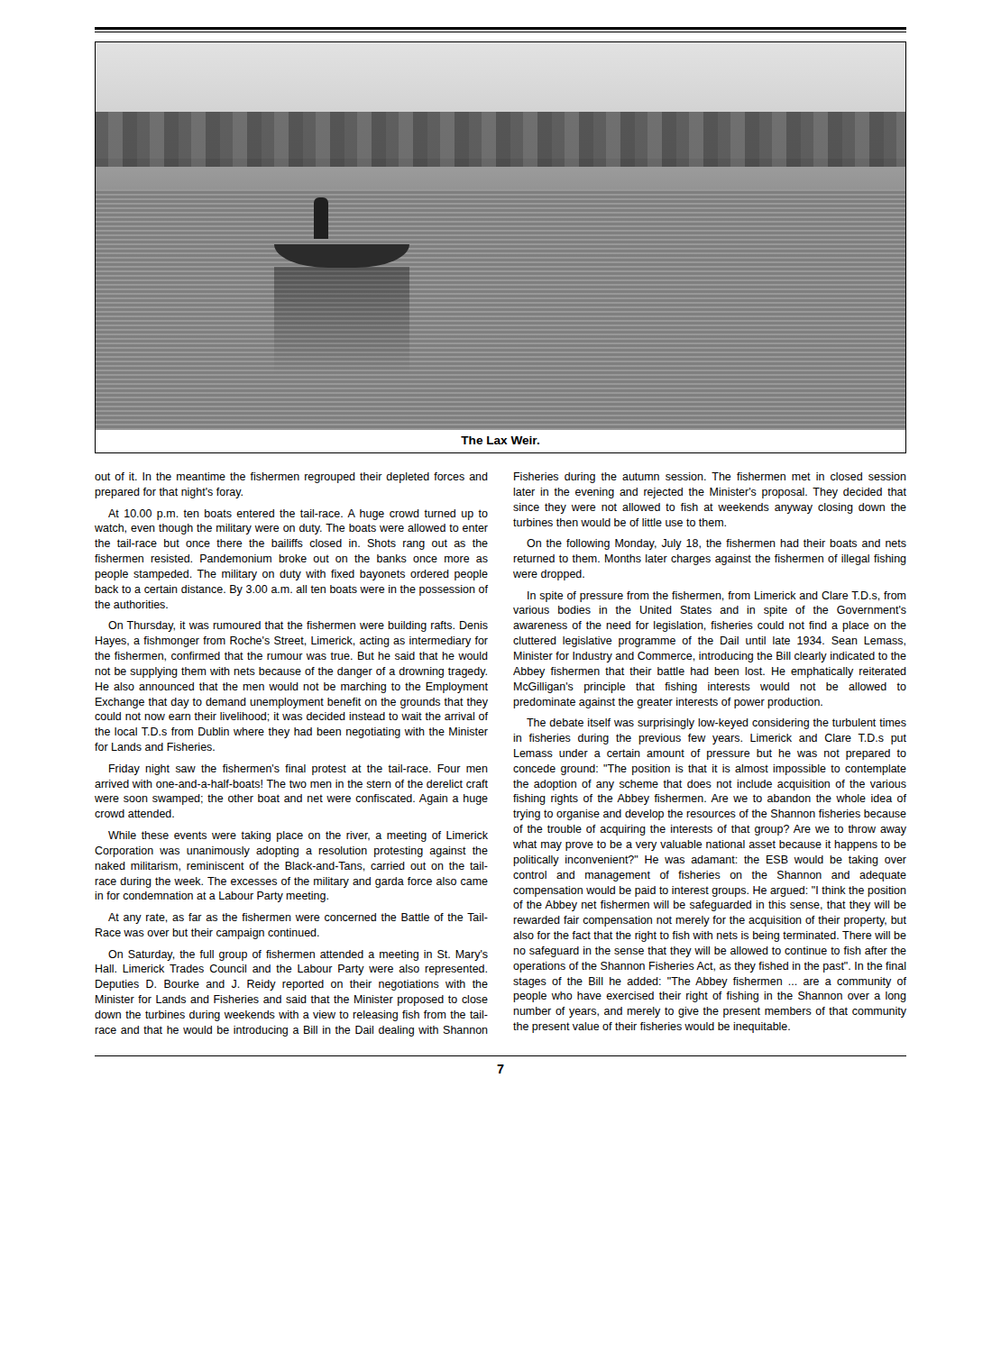The Lax Weir.
out of it. In the meantime the fishermen regrouped their depleted forces and prepared for that night's foray.
At 10.00 p.m. ten boats entered the tail-race. A huge crowd turned up to watch, even though the military were on duty. The boats were allowed to enter the tail-race but once there the bailiffs closed in. Shots rang out as the fishermen resisted. Pandemonium broke out on the banks once more as people stampeded. The military on duty with fixed bayonets ordered people back to a certain distance. By 3.00 a.m. all ten boats were in the possession of the authorities.
On Thursday, it was rumoured that the fishermen were building rafts. Denis Hayes, a fishmonger from Roche's Street, Limerick, acting as intermediary for the fishermen, confirmed that the rumour was true. But he said that he would not be supplying them with nets because of the danger of a drowning tragedy. He also announced that the men would not be marching to the Employment Exchange that day to demand unemployment benefit on the grounds that they could not now earn their livelihood; it was decided instead to wait the arrival of the local T.D.s from Dublin where they had been negotiating with the Minister for Lands and Fisheries.
Friday night saw the fishermen's final protest at the tail-race. Four men arrived with one-and-a-half-boats! The two men in the stern of the derelict craft were soon swamped; the other boat and net were confiscated. Again a huge crowd attended.
While these events were taking place on the river, a meeting of Limerick Corporation was unanimously adopting a resolution protesting against the naked militarism, reminiscent of the Black-and-Tans, carried out on the tail-race during the week. The excesses of the military and garda force also came in for condemnation at a Labour Party meeting.
At any rate, as far as the fishermen were concerned the Battle of the Tail-Race was over but their campaign continued.
On Saturday, the full group of fishermen attended a meeting in St. Mary's Hall. Limerick Trades Council and the Labour Party were also represented. Deputies D. Bourke and J. Reidy reported on their negotiations with the Minister for Lands and Fisheries and said that the Minister proposed to close down the turbines during weekends with a view to releasing fish from the tail-race and that he would be introducing a Bill in the Dail dealing with Shannon Fisheries during the autumn session. The fishermen met in closed session later in the evening and rejected the Minister's proposal. They decided that since they were not allowed to fish at weekends anyway closing down the turbines then would be of little use to them.
On the following Monday, July 18, the fishermen had their boats and nets returned to them. Months later charges against the fishermen of illegal fishing were dropped.
In spite of pressure from the fishermen, from Limerick and Clare T.D.s, from various bodies in the United States and in spite of the Government's awareness of the need for legislation, fisheries could not find a place on the cluttered legislative programme of the Dail until late 1934. Sean Lemass, Minister for Industry and Commerce, introducing the Bill clearly indicated to the Abbey fishermen that their battle had been lost. He emphatically reiterated McGilligan's principle that fishing interests would not be allowed to predominate against the greater interests of power production.
The debate itself was surprisingly low-keyed considering the turbulent times in fisheries during the previous few years. Limerick and Clare T.D.s put Lemass under a certain amount of pressure but he was not prepared to concede ground: "The position is that it is almost impossible to contemplate the adoption of any scheme that does not include acquisition of the various fishing rights of the Abbey fishermen. Are we to abandon the whole idea of trying to organise and develop the resources of the Shannon fisheries because of the trouble of acquiring the interests of that group? Are we to throw away what may prove to be a very valuable national asset because it happens to be politically inconvenient?" He was adamant: the ESB would be taking over control and management of fisheries on the Shannon and adequate compensation would be paid to interest groups. He argued: "I think the position of the Abbey net fishermen will be safeguarded in this sense, that they will be rewarded fair compensation not merely for the acquisition of their property, but also for the fact that the right to fish with nets is being terminated. There will be no safeguard in the sense that they will be allowed to continue to fish after the operations of the Shannon Fisheries Act, as they fished in the past". In the final stages of the Bill he added: "The Abbey fishermen ... are a community of people who have exercised their right of fishing in the Shannon over a long number of years, and merely to give the present members of that community the present value of their fisheries would be inequitable.
7